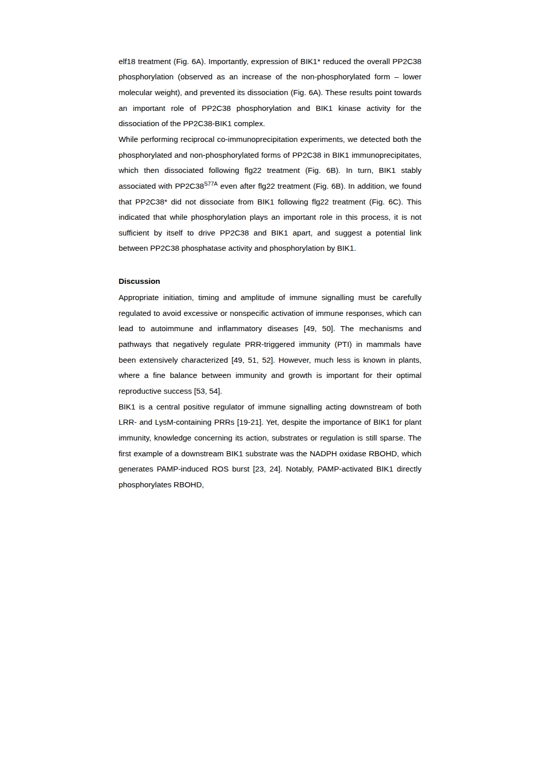elf18 treatment (Fig. 6A). Importantly, expression of BIK1* reduced the overall PP2C38 phosphorylation (observed as an increase of the non-phosphorylated form – lower molecular weight), and prevented its dissociation (Fig. 6A). These results point towards an important role of PP2C38 phosphorylation and BIK1 kinase activity for the dissociation of the PP2C38-BIK1 complex.
While performing reciprocal co-immunoprecipitation experiments, we detected both the phosphorylated and non-phosphorylated forms of PP2C38 in BIK1 immunoprecipitates, which then dissociated following flg22 treatment (Fig. 6B). In turn, BIK1 stably associated with PP2C38S77A even after flg22 treatment (Fig. 6B). In addition, we found that PP2C38* did not dissociate from BIK1 following flg22 treatment (Fig. 6C). This indicated that while phosphorylation plays an important role in this process, it is not sufficient by itself to drive PP2C38 and BIK1 apart, and suggest a potential link between PP2C38 phosphatase activity and phosphorylation by BIK1.
Discussion
Appropriate initiation, timing and amplitude of immune signalling must be carefully regulated to avoid excessive or nonspecific activation of immune responses, which can lead to autoimmune and inflammatory diseases [49, 50]. The mechanisms and pathways that negatively regulate PRR-triggered immunity (PTI) in mammals have been extensively characterized [49, 51, 52]. However, much less is known in plants, where a fine balance between immunity and growth is important for their optimal reproductive success [53, 54].
BIK1 is a central positive regulator of immune signalling acting downstream of both LRR- and LysM-containing PRRs [19-21]. Yet, despite the importance of BIK1 for plant immunity, knowledge concerning its action, substrates or regulation is still sparse. The first example of a downstream BIK1 substrate was the NADPH oxidase RBOHD, which generates PAMP-induced ROS burst [23, 24]. Notably, PAMP-activated BIK1 directly phosphorylates RBOHD,